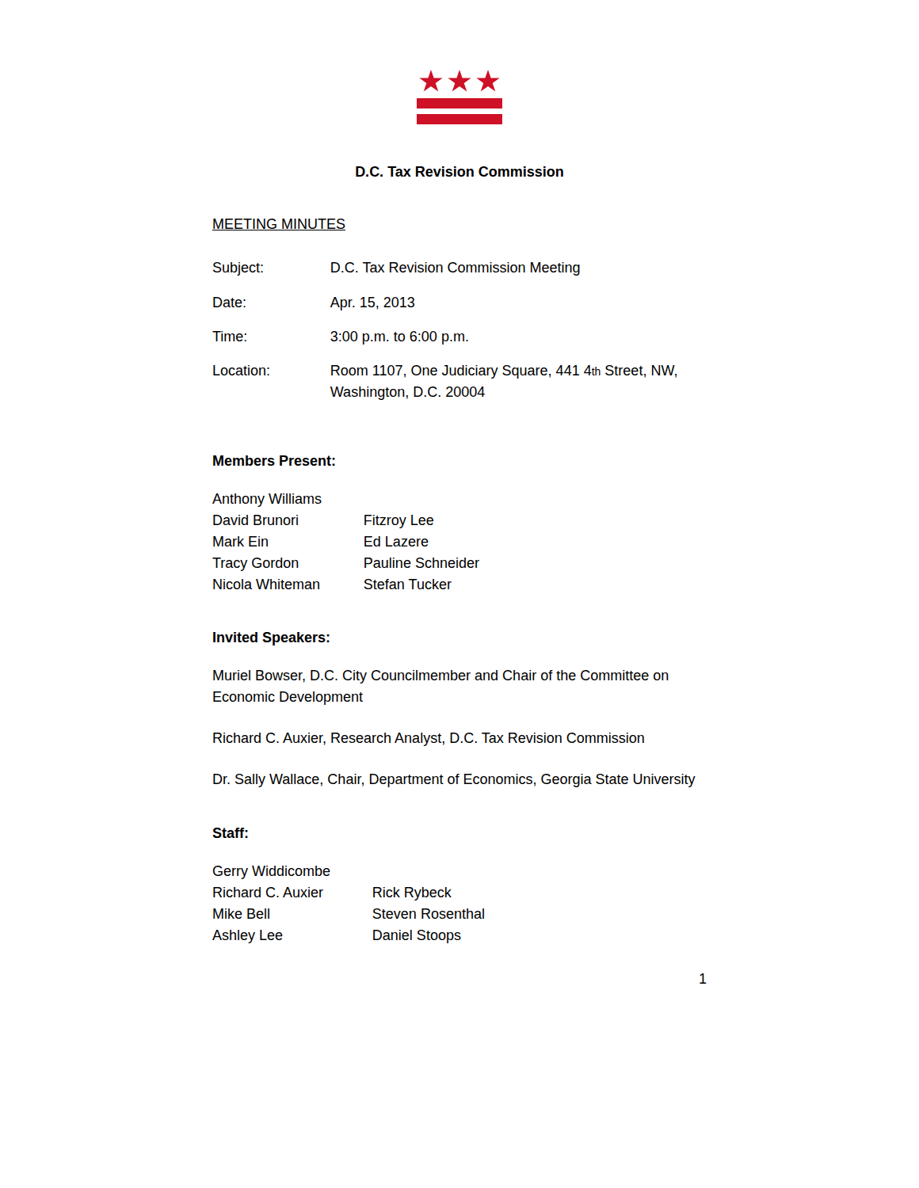D.C. Tax Revision Commission
MEETING MINUTES
| Subject: | D.C. Tax Revision Commission Meeting |
| Date: | Apr. 15, 2013 |
| Time: | 3:00 p.m. to 6:00 p.m. |
| Location: | Room 1107, One Judiciary Square, 441 4 th Street, NW, Washington, D.C. 20004 |
Members Present:
| Anthony Williams | |
| David Brunori | Fitzroy Lee |
| Mark Ein | Ed Lazere |
| Tracy Gordon | Pauline Schneider |
| Nicola Whiteman | Stefan Tucker |
Invited Speakers:
Muriel Bowser, D.C. City Councilmember and Chair of the Committee on Economic Development
Richard C. Auxier, Research Analyst, D.C. Tax Revision Commission
Dr. Sally Wallace, Chair, Department of Economics, Georgia State University
Staff:
| Gerry Widdicombe | |
| Richard C. Auxier | Rick Rybeck |
| Mike Bell | Steven Rosenthal |
| Ashley Lee | Daniel Stoops |
1